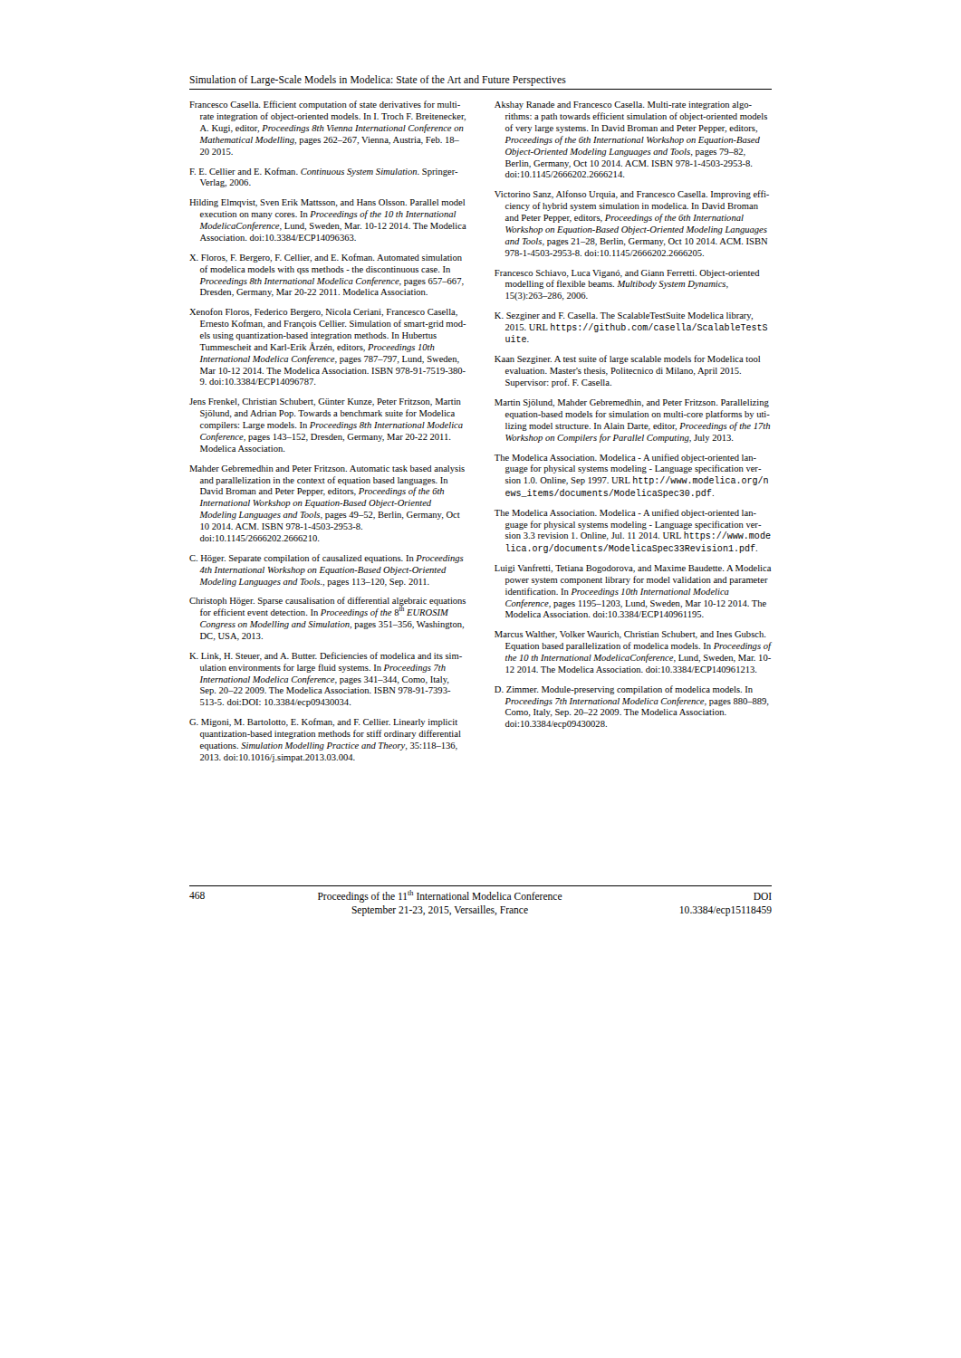Simulation of Large-Scale Models in Modelica: State of the Art and Future Perspectives
Francesco Casella. Efficient computation of state derivatives for multi-rate integration of object-oriented models. In I. Troch F. Breitenecker, A. Kugi, editor, Proceedings 8th Vienna International Conference on Mathematical Modelling, pages 262–267, Vienna, Austria, Feb. 18–20 2015.
F. E. Cellier and E. Kofman. Continuous System Simulation. Springer-Verlag, 2006.
Hilding Elmqvist, Sven Erik Mattsson, and Hans Olsson. Parallel model execution on many cores. In Proceedings of the 10 th International ModelicaConference, Lund, Sweden, Mar. 10-12 2014. The Modelica Association. doi:10.3384/ECP14096363.
X. Floros, F. Bergero, F. Cellier, and E. Kofman. Automated simulation of modelica models with qss methods - the discontinuous case. In Proceedings 8th International Modelica Conference, pages 657–667, Dresden, Germany, Mar 20-22 2011. Modelica Association.
Xenofon Floros, Federico Bergero, Nicola Ceriani, Francesco Casella, Ernesto Kofman, and François Cellier. Simulation of smart-grid models using quantization-based integration methods. In Hubertus Tummescheit and Karl-Erik Årzén, editors, Proceedings 10th International Modelica Conference, pages 787–797, Lund, Sweden, Mar 10-12 2014. The Modelica Association. ISBN 978-91-7519-380-9. doi:10.3384/ECP14096787.
Jens Frenkel, Christian Schubert, Günter Kunze, Peter Fritzson, Martin Sjölund, and Adrian Pop. Towards a benchmark suite for Modelica compilers: Large models. In Proceedings 8th International Modelica Conference, pages 143–152, Dresden, Germany, Mar 20-22 2011. Modelica Association.
Mahder Gebremedhin and Peter Fritzson. Automatic task based analysis and parallelization in the context of equation based languages. In David Broman and Peter Pepper, editors, Proceedings of the 6th International Workshop on Equation-Based Object-Oriented Modeling Languages and Tools, pages 49–52, Berlin, Germany, Oct 10 2014. ACM. ISBN 978-1-4503-2953-8. doi:10.1145/2666202.2666210.
C. Höger. Separate compilation of causalized equations. In Proceedings 4th International Workshop on Equation-Based Object-Oriented Modeling Languages and Tools., pages 113–120, Sep. 2011.
Christoph Höger. Sparse causalisation of differential algebraic equations for efficient event detection. In Proceedings of the 8th EUROSIM Congress on Modelling and Simulation, pages 351–356, Washington, DC, USA, 2013.
K. Link, H. Steuer, and A. Butter. Deficiencies of modelica and its simulation environments for large fluid systems. In Proceedings 7th International Modelica Conference, pages 341–344, Como, Italy, Sep. 20–22 2009. The Modelica Association. ISBN 978-91-7393-513-5. doi:DOI: 10.3384/ecp09430034.
G. Migoni, M. Bartolotto, E. Kofman, and F. Cellier. Linearly implicit quantization-based integration methods for stiff ordinary differential equations. Simulation Modelling Practice and Theory, 35:118–136, 2013. doi:10.1016/j.simpat.2013.03.004.
Akshay Ranade and Francesco Casella. Multi-rate integration algorithms: a path towards efficient simulation of object-oriented models of very large systems. In David Broman and Peter Pepper, editors, Proceedings of the 6th International Workshop on Equation-Based Object-Oriented Modeling Languages and Tools, pages 79–82, Berlin, Germany, Oct 10 2014. ACM. ISBN 978-1-4503-2953-8. doi:10.1145/2666202.2666214.
Victorino Sanz, Alfonso Urquia, and Francesco Casella. Improving efficiency of hybrid system simulation in modelica. In David Broman and Peter Pepper, editors, Proceedings of the 6th International Workshop on Equation-Based Object-Oriented Modeling Languages and Tools, pages 21–28, Berlin, Germany, Oct 10 2014. ACM. ISBN 978-1-4503-2953-8. doi:10.1145/2666202.2666205.
Francesco Schiavo, Luca Viganó, and Giann Ferretti. Object-oriented modelling of flexible beams. Multibody System Dynamics, 15(3):263–286, 2006.
K. Sezginer and F. Casella. The ScalableTestSuite Modelica library, 2015. URL https://github.com/casella/ScalableTestSuite.
Kaan Sezginer. A test suite of large scalable models for Modelica tool evaluation. Master's thesis, Politecnico di Milano, April 2015. Supervisor: prof. F. Casella.
Martin Sjölund, Mahder Gebremedhin, and Peter Fritzson. Parallelizing equation-based models for simulation on multi-core platforms by utilizing model structure. In Alain Darte, editor, Proceedings of the 17th Workshop on Compilers for Parallel Computing, July 2013.
The Modelica Association. Modelica - A unified object-oriented language for physical systems modeling - Language specification version 1.0. Online, Sep 1997. URL http://www.modelica.org/news_items/documents/ModelicaSpec30.pdf.
The Modelica Association. Modelica - A unified object-oriented language for physical systems modeling - Language specification version 3.3 revision 1. Online, Jul. 11 2014. URL https://www.modelica.org/documents/ModelicaSpec33Revision1.pdf.
Luigi Vanfretti, Tetiana Bogodorova, and Maxime Baudette. A Modelica power system component library for model validation and parameter identification. In Proceedings 10th International Modelica Conference, pages 1195–1203, Lund, Sweden, Mar 10-12 2014. The Modelica Association. doi:10.3384/ECP140961195.
Marcus Walther, Volker Waurich, Christian Schubert, and Ines Gubsch. Equation based parallelization of modelica models. In Proceedings of the 10 th International ModelicaConference, Lund, Sweden, Mar. 10-12 2014. The Modelica Association. doi:10.3384/ECP140961213.
D. Zimmer. Module-preserving compilation of modelica models. In Proceedings 7th International Modelica Conference, pages 880–889, Como, Italy, Sep. 20–22 2009. The Modelica Association. doi:10.3384/ecp09430028.
468
Proceedings of the 11th International Modelica Conference
September 21-23, 2015, Versailles, France
DOI
10.3384/ecp15118459